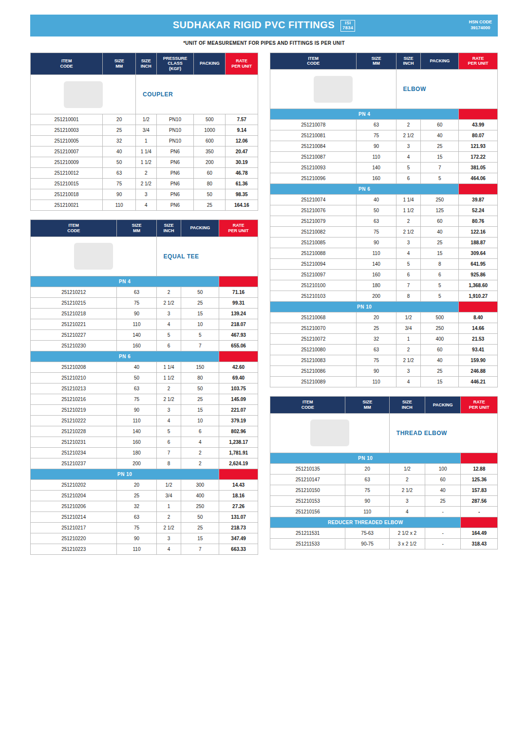SUDHAKAR RIGID PVC FITTINGS ISI
7834
HSN CODE
39174000
*UNIT OF MEASUREMENT FOR PIPES AND FITTINGS IS PER UNIT
| | COUPLER |
| ITEM CODE | SIZE MM | SIZE INCH | PRESSURE CLASS (KGF) | PACKING | RATE PER UNIT |
| 251210001 | 20 | 1/2 | PN10 | 500 | 7.57 |
| 251210003 | 25 | 3/4 | PN10 | 1000 | 9.14 |
| 251210005 | 32 | 1 | PN10 | 600 | 12.06 |
| 251210007 | 40 | 1 1/4 | PN6 | 350 | 20.47 |
| 251210009 | 50 | 1 1/2 | PN6 | 200 | 30.19 |
| 251210012 | 63 | 2 | PN6 | 60 | 46.78 |
| 251210015 | 75 | 2 1/2 | PN6 | 80 | 61.36 |
| 251210018 | 90 | 3 | PN6 | 50 | 98.35 |
| 251210021 | 110 | 4 | PN6 | 25 | 164.16 |
| | EQUAL TEE |
| PN 4 | |
| ITEM CODE | SIZE MM | SIZE INCH | PACKING | RATE PER UNIT |
| 251210212 | 63 | 2 | 50 | 71.16 |
| 251210215 | 75 | 2 1/2 | 25 | 99.31 |
| 251210218 | 90 | 3 | 15 | 139.24 |
| 251210221 | 110 | 4 | 10 | 218.07 |
| 251210227 | 140 | 5 | 5 | 467.93 |
| 251210230 | 160 | 6 | 7 | 655.06 |
| PN 6 | |
| 251210208 | 40 | 1 1/4 | 150 | 42.60 |
| 251210210 | 50 | 1 1/2 | 80 | 69.40 |
| 251210213 | 63 | 2 | 50 | 103.75 |
| 251210216 | 75 | 2 1/2 | 25 | 145.09 |
| 251210219 | 90 | 3 | 15 | 221.07 |
| 251210222 | 110 | 4 | 10 | 379.19 |
| 251210228 | 140 | 5 | 6 | 802.96 |
| 251210231 | 160 | 6 | 4 | 1,238.17 |
| 251210234 | 180 | 7 | 2 | 1,781.91 |
| 251210237 | 200 | 8 | 2 | 2,624.19 |
| PN 10 | |
| 251210202 | 20 | 1/2 | 300 | 14.43 |
| 251210204 | 25 | 3/4 | 400 | 18.16 |
| 251210206 | 32 | 1 | 250 | 27.26 |
| 251210214 | 63 | 2 | 50 | 131.07 |
| 251210217 | 75 | 2 1/2 | 25 | 218.73 |
| 251210220 | 90 | 3 | 15 | 347.49 |
| 251210223 | 110 | 4 | 7 | 663.33 |
| | ELBOW |
| PN 4 | |
| ITEM CODE | SIZE MM | SIZE INCH | PACKING | RATE PER UNIT |
| 251210078 | 63 | 2 | 60 | 43.99 |
| 251210081 | 75 | 2 1/2 | 40 | 80.07 |
| 251210084 | 90 | 3 | 25 | 121.93 |
| 251210087 | 110 | 4 | 15 | 172.22 |
| 251210093 | 140 | 5 | 7 | 381.05 |
| 251210096 | 160 | 6 | 5 | 464.06 |
| PN 6 | |
| 251210074 | 40 | 1 1/4 | 250 | 39.87 |
| 251210076 | 50 | 1 1/2 | 125 | 52.24 |
| 251210079 | 63 | 2 | 60 | 80.76 |
| 251210082 | 75 | 2 1/2 | 40 | 122.16 |
| 251210085 | 90 | 3 | 25 | 188.87 |
| 251210088 | 110 | 4 | 15 | 309.64 |
| 251210094 | 140 | 5 | 8 | 641.95 |
| 251210097 | 160 | 6 | 6 | 925.86 |
| 251210100 | 180 | 7 | 5 | 1,368.60 |
| 251210103 | 200 | 8 | 5 | 1,910.27 |
| PN 10 | |
| 251210068 | 20 | 1/2 | 500 | 8.40 |
| 251210070 | 25 | 3/4 | 250 | 14.66 |
| 251210072 | 32 | 1 | 400 | 21.53 |
| 251210080 | 63 | 2 | 60 | 93.41 |
| 251210083 | 75 | 2 1/2 | 40 | 159.90 |
| 251210086 | 90 | 3 | 25 | 246.88 |
| 251210089 | 110 | 4 | 15 | 446.21 |
| | THREAD ELBOW |
| PN 10 | |
| ITEM CODE | SIZE MM | SIZE INCH | PACKING | RATE PER UNIT |
| 251210135 | 20 | 1/2 | 100 | 12.88 |
| 251210147 | 63 | 2 | 60 | 125.36 |
| 251210150 | 75 | 2 1/2 | 40 | 157.83 |
| 251210153 | 90 | 3 | 25 | 287.56 |
| 251210156 | 110 | 4 | - | - |
| REDUCER THREADED ELBOW | |
| 251211531 | 75-63 | 2 1/2 x 2 | - | 164.49 |
| 251211533 | 90-75 | 3 x 2 1/2 | - | 318.43 |